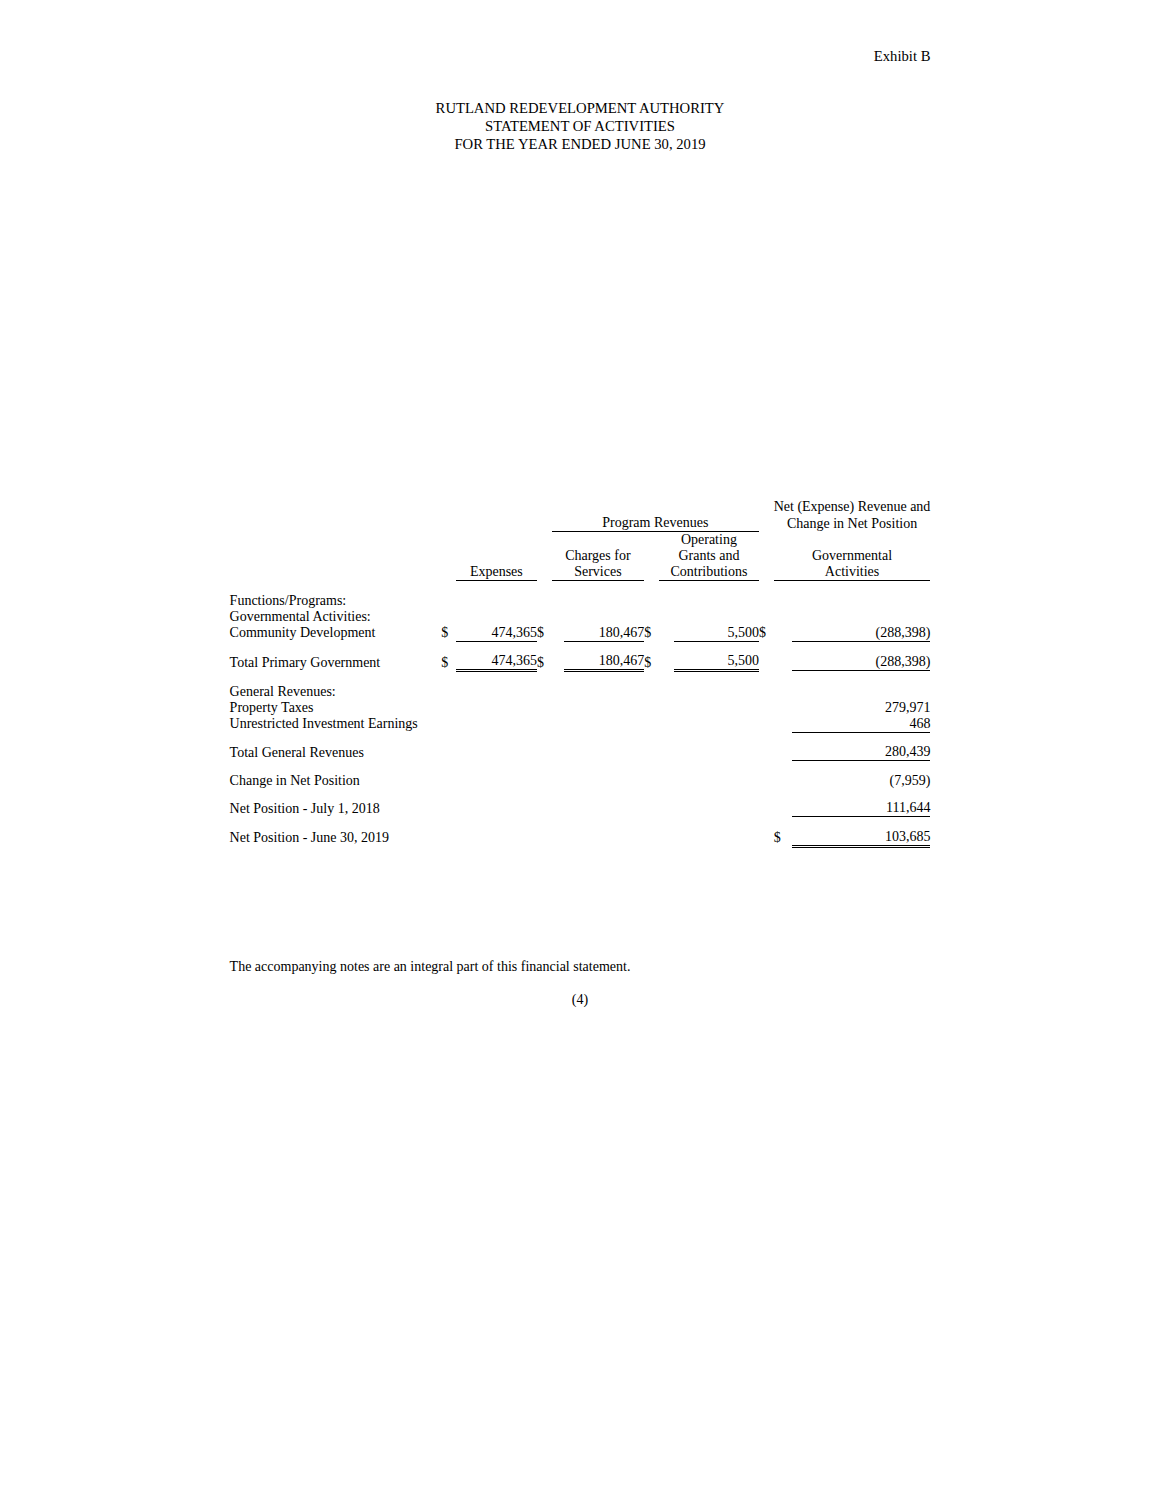Exhibit B
RUTLAND REDEVELOPMENT AUTHORITY
STATEMENT OF ACTIVITIES
FOR THE YEAR ENDED JUNE 30, 2019
| | | | | | | Net (Expense) Revenue and |
| | | | | Program Revenues | | Change in Net Position |
| | | | | | | | Operating | | |
| | | | | Charges for | | Grants and | | Governmental |
| | | Expenses | | Services | | Contributions | | Activities |
| Functions/Programs: | |
| Governmental Activities: | |
| Community Development | $ | 474,365 | $ | | 180,467 | $ | | 5,500 | $ | | (288,398) |
| Total Primary Government | $ | 474,365 | $ | | 180,467 | $ | | 5,500 | | | (288,398) |
| General Revenues: | |
| Property Taxes | | 279,971 |
| Unrestricted Investment Earnings | | 468 |
| Total General Revenues | | 280,439 |
| Change in Net Position | | (7,959) |
| Net Position - July 1, 2018 | | 111,644 |
| Net Position - June 30, 2019 | | $ | 103,685 |
The accompanying notes are an integral part of this financial statement.
(4)